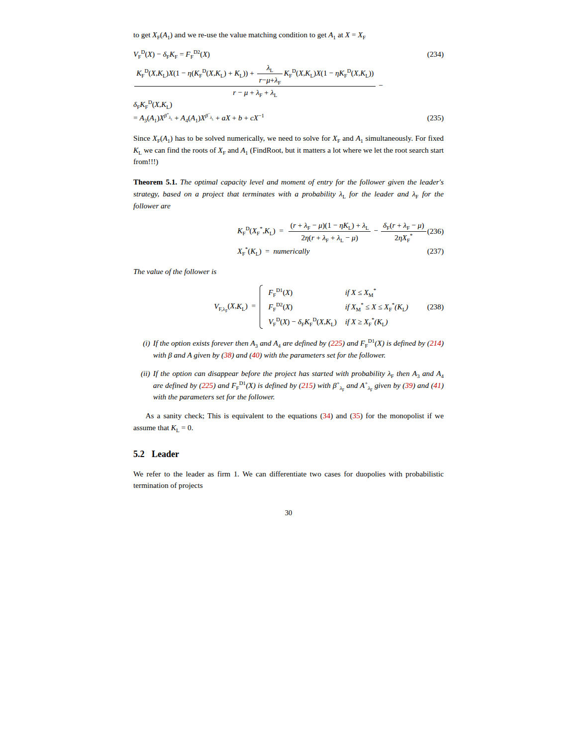to get XF(A1) and we re-use the value matching condition to get A1 at X = XF
| V F D ( X ) − δ F K F = F F D2 ( X ) | (234) |
| K F D ( X , K L ) X (1 − η ( K F D ( X , K L ) + K L )) + λ L r − μ + λ F K F D ( X , K L ) X (1 − ηK F D ( X , K L )) r − μ + λ F + λ L − δ F K F D ( X , K L ) | |
| = A 3 ( A 1 ) X β + λ L + A 4 ( A 1 ) X β − λ L + aX + b + cX −1 | (235) |
Since XF(A1) has to be solved numerically, we need to solve for XF and A1 simultaneously. For fixed KL we can find the roots of XF and A1 (FindRoot, but it matters a lot where we let the root search start from!!!)
Theorem 5.1. The optimal capacity level and moment of entry for the follower given the leader's strategy, based on a project that terminates with a probability λL for the leader and λF for the follower are
| | K F D ( X F * , K L ) = ( r + λ F − μ )(1 − ηK L ) + λ L 2 η ( r + λ F + λ L − μ ) − δ F ( r + λ F − μ ) 2 ηX F * | (236) |
| | X F * ( K L ) = numerically | (237) |
The value of the follower is
| | V F,λ F ( X , K L ) = / F F D1 ( X ) / if X ≤ X M * / / F F D2 ( X ) / if X M * ≤ X ≤ X F * ( K L ) / / V F D ( X ) − δ F K F D ( X , K L ) / if X ≥ X F * ( K L ) / | (238) |
(i) If the option exists forever then A3 and A4 are defined by (225) and FFD1(X) is defined by (214) with β and A given by (38) and (40) with the parameters set for the follower.
(ii) If the option can disappear before the project has started with probability λF then A3 and A4 are defined by (225) and FFD1(X) is defined by (215) with β+λF and A+λF given by (39) and (41) with the parameters set for the follower.
As a sanity check; This is equivalent to the equations (34) and (35) for the monopolist if we assume that KL = 0.
5.2 Leader
We refer to the leader as firm 1. We can differentiate two cases for duopolies with probabilistic termination of projects
30